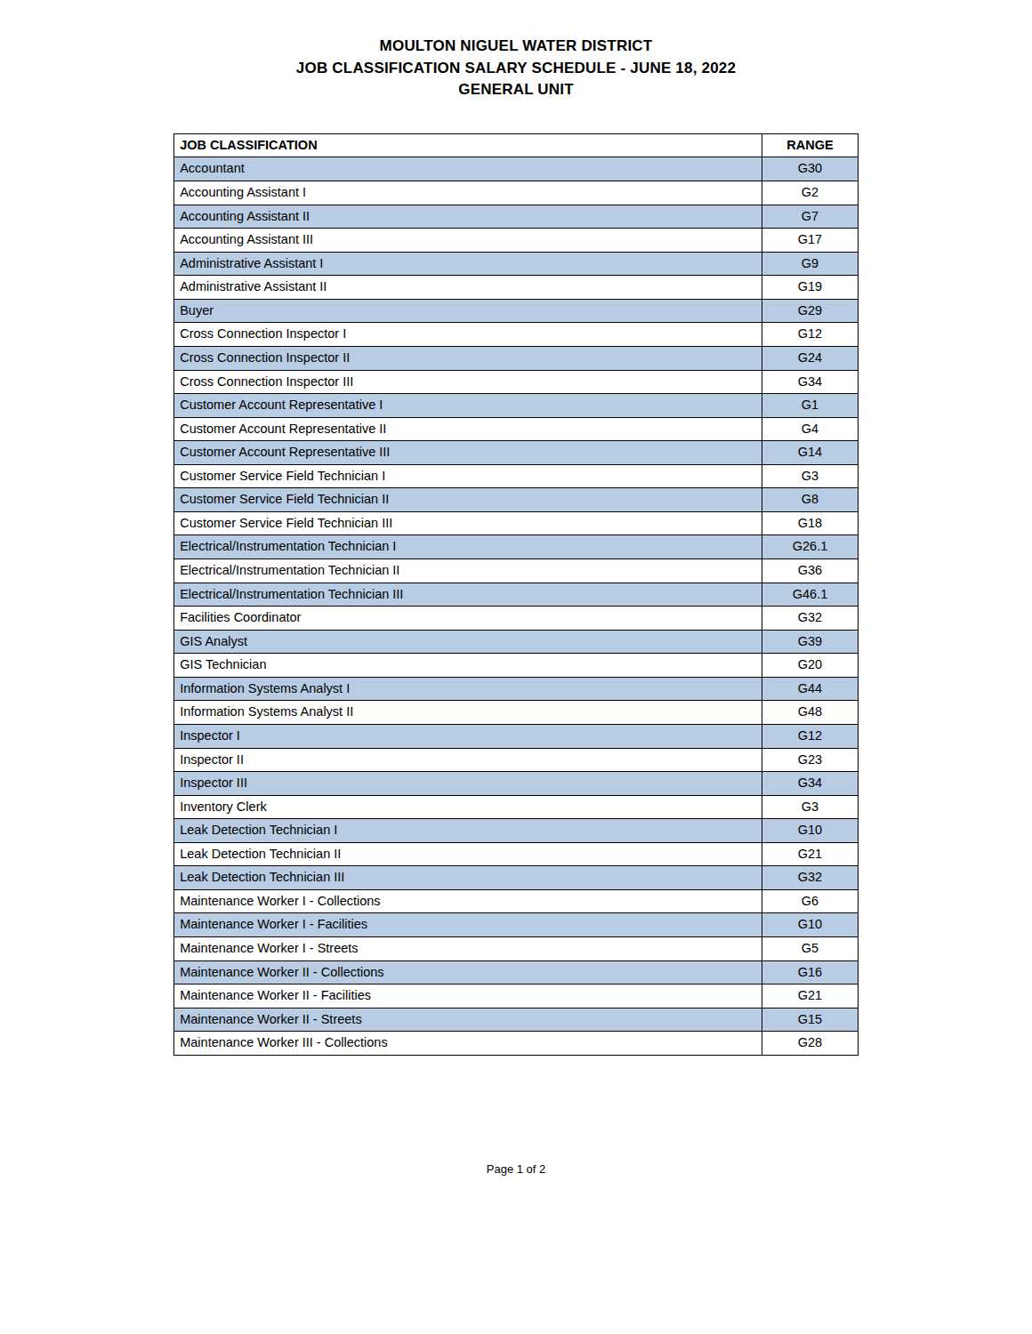MOULTON NIGUEL WATER DISTRICT
JOB CLASSIFICATION SALARY SCHEDULE - JUNE 18, 2022
GENERAL UNIT
| JOB CLASSIFICATION | RANGE |
| --- | --- |
| Accountant | G30 |
| Accounting Assistant I | G2 |
| Accounting Assistant II | G7 |
| Accounting Assistant III | G17 |
| Administrative Assistant I | G9 |
| Administrative Assistant II | G19 |
| Buyer | G29 |
| Cross Connection Inspector I | G12 |
| Cross Connection Inspector II | G24 |
| Cross Connection Inspector III | G34 |
| Customer Account Representative I | G1 |
| Customer Account Representative II | G4 |
| Customer Account Representative III | G14 |
| Customer Service Field Technician I | G3 |
| Customer Service Field Technician II | G8 |
| Customer Service Field Technician III | G18 |
| Electrical/Instrumentation Technician I | G26.1 |
| Electrical/Instrumentation Technician II | G36 |
| Electrical/Instrumentation Technician III | G46.1 |
| Facilities Coordinator | G32 |
| GIS Analyst | G39 |
| GIS Technician | G20 |
| Information Systems Analyst I | G44 |
| Information Systems Analyst II | G48 |
| Inspector I | G12 |
| Inspector II | G23 |
| Inspector III | G34 |
| Inventory Clerk | G3 |
| Leak Detection Technician I | G10 |
| Leak Detection Technician II | G21 |
| Leak Detection Technician III | G32 |
| Maintenance Worker I - Collections | G6 |
| Maintenance Worker I - Facilities | G10 |
| Maintenance Worker I - Streets | G5 |
| Maintenance Worker II - Collections | G16 |
| Maintenance Worker II - Facilities | G21 |
| Maintenance Worker II - Streets | G15 |
| Maintenance Worker III - Collections | G28 |
Page 1 of 2